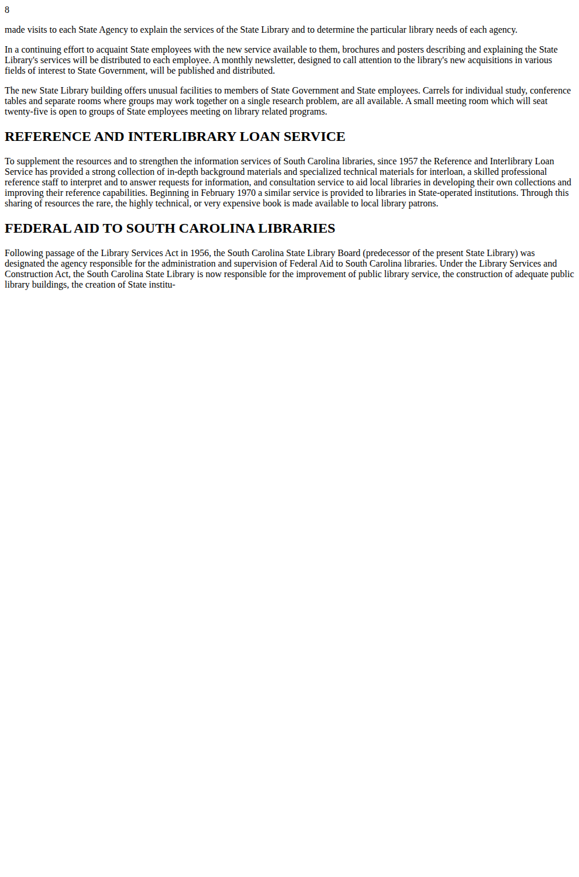8
made visits to each State Agency to explain the services of the State Library and to determine the particular library needs of each agency.
In a continuing effort to acquaint State employees with the new service available to them, brochures and posters describing and explaining the State Library's services will be distributed to each employee. A monthly newsletter, designed to call attention to the library's new acquisitions in various fields of interest to State Government, will be published and distributed.
The new State Library building offers unusual facilities to members of State Government and State employees. Carrels for individual study, conference tables and separate rooms where groups may work together on a single research problem, are all available. A small meeting room which will seat twenty-five is open to groups of State employees meeting on library related programs.
REFERENCE AND INTERLIBRARY LOAN SERVICE
To supplement the resources and to strengthen the information services of South Carolina libraries, since 1957 the Reference and Interlibrary Loan Service has provided a strong collection of in-depth background materials and specialized technical materials for interloan, a skilled professional reference staff to interpret and to answer requests for information, and consultation service to aid local libraries in developing their own collections and improving their reference capabilities. Beginning in February 1970 a similar service is provided to libraries in State-operated institutions. Through this sharing of resources the rare, the highly technical, or very expensive book is made available to local library patrons.
FEDERAL AID TO SOUTH CAROLINA LIBRARIES
Following passage of the Library Services Act in 1956, the South Carolina State Library Board (predecessor of the present State Library) was designated the agency responsible for the administration and supervision of Federal Aid to South Carolina libraries. Under the Library Services and Construction Act, the South Carolina State Library is now responsible for the improvement of public library service, the construction of adequate public library buildings, the creation of State institu-